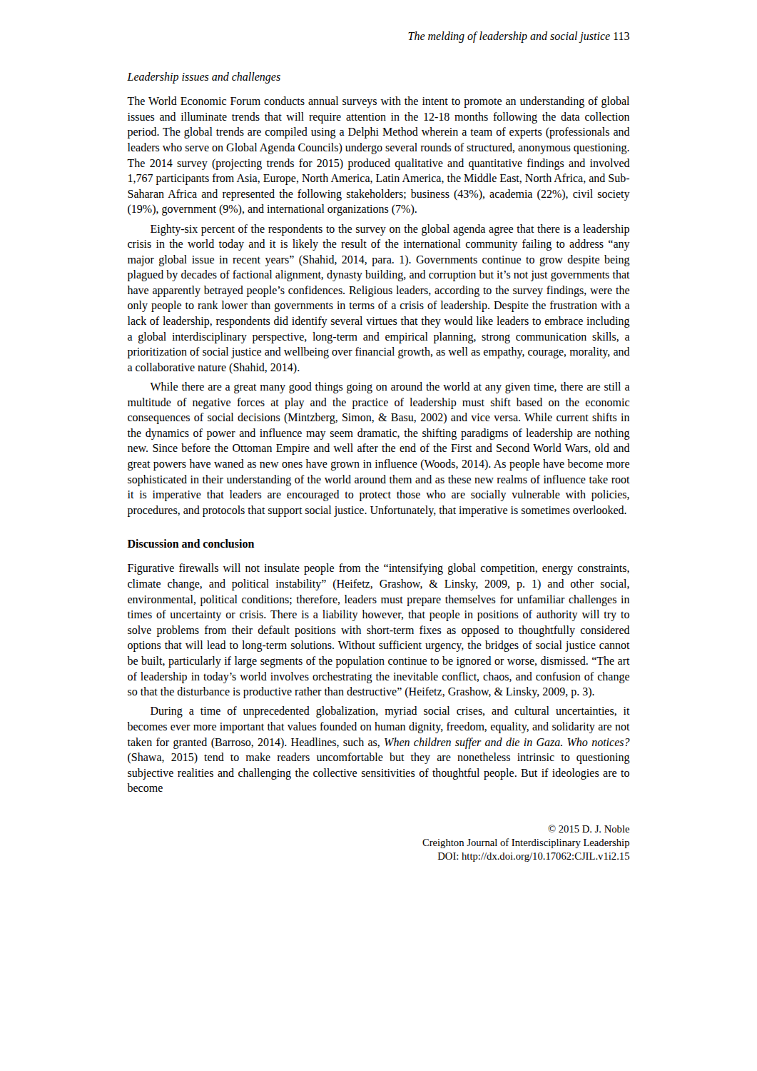The melding of leadership and social justice 113
Leadership issues and challenges
The World Economic Forum conducts annual surveys with the intent to promote an understanding of global issues and illuminate trends that will require attention in the 12-18 months following the data collection period. The global trends are compiled using a Delphi Method wherein a team of experts (professionals and leaders who serve on Global Agenda Councils) undergo several rounds of structured, anonymous questioning. The 2014 survey (projecting trends for 2015) produced qualitative and quantitative findings and involved 1,767 participants from Asia, Europe, North America, Latin America, the Middle East, North Africa, and Sub-Saharan Africa and represented the following stakeholders; business (43%), academia (22%), civil society (19%), government (9%), and international organizations (7%).
Eighty-six percent of the respondents to the survey on the global agenda agree that there is a leadership crisis in the world today and it is likely the result of the international community failing to address “any major global issue in recent years” (Shahid, 2014, para. 1). Governments continue to grow despite being plagued by decades of factional alignment, dynasty building, and corruption but it’s not just governments that have apparently betrayed people’s confidences. Religious leaders, according to the survey findings, were the only people to rank lower than governments in terms of a crisis of leadership. Despite the frustration with a lack of leadership, respondents did identify several virtues that they would like leaders to embrace including a global interdisciplinary perspective, long-term and empirical planning, strong communication skills, a prioritization of social justice and wellbeing over financial growth, as well as empathy, courage, morality, and a collaborative nature (Shahid, 2014).
While there are a great many good things going on around the world at any given time, there are still a multitude of negative forces at play and the practice of leadership must shift based on the economic consequences of social decisions (Mintzberg, Simon, & Basu, 2002) and vice versa. While current shifts in the dynamics of power and influence may seem dramatic, the shifting paradigms of leadership are nothing new. Since before the Ottoman Empire and well after the end of the First and Second World Wars, old and great powers have waned as new ones have grown in influence (Woods, 2014). As people have become more sophisticated in their understanding of the world around them and as these new realms of influence take root it is imperative that leaders are encouraged to protect those who are socially vulnerable with policies, procedures, and protocols that support social justice. Unfortunately, that imperative is sometimes overlooked.
Discussion and conclusion
Figurative firewalls will not insulate people from the “intensifying global competition, energy constraints, climate change, and political instability” (Heifetz, Grashow, & Linsky, 2009, p. 1) and other social, environmental, political conditions; therefore, leaders must prepare themselves for unfamiliar challenges in times of uncertainty or crisis. There is a liability however, that people in positions of authority will try to solve problems from their default positions with short-term fixes as opposed to thoughtfully considered options that will lead to long-term solutions. Without sufficient urgency, the bridges of social justice cannot be built, particularly if large segments of the population continue to be ignored or worse, dismissed. “The art of leadership in today’s world involves orchestrating the inevitable conflict, chaos, and confusion of change so that the disturbance is productive rather than destructive” (Heifetz, Grashow, & Linsky, 2009, p. 3).
During a time of unprecedented globalization, myriad social crises, and cultural uncertainties, it becomes ever more important that values founded on human dignity, freedom, equality, and solidarity are not taken for granted (Barroso, 2014). Headlines, such as, When children suffer and die in Gaza. Who notices? (Shawa, 2015) tend to make readers uncomfortable but they are nonetheless intrinsic to questioning subjective realities and challenging the collective sensitivities of thoughtful people. But if ideologies are to become
© 2015 D. J. Noble
Creighton Journal of Interdisciplinary Leadership
DOI: http://dx.doi.org/10.17062:CJIL.v1i2.15